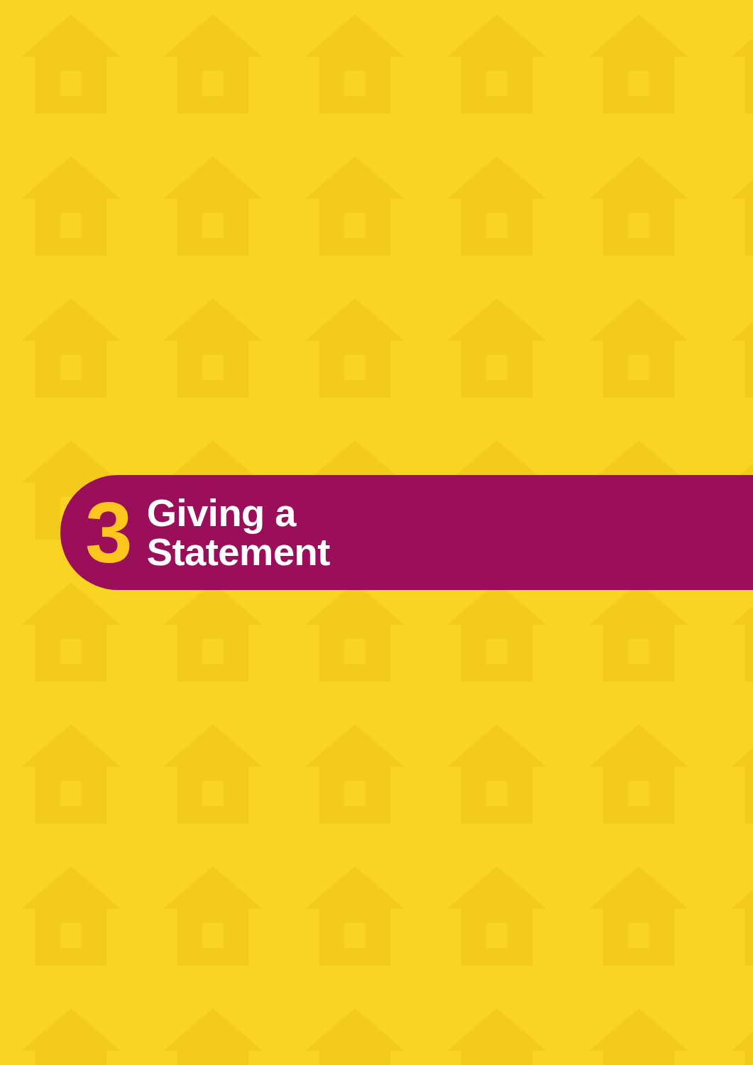3
Giving a
Statement